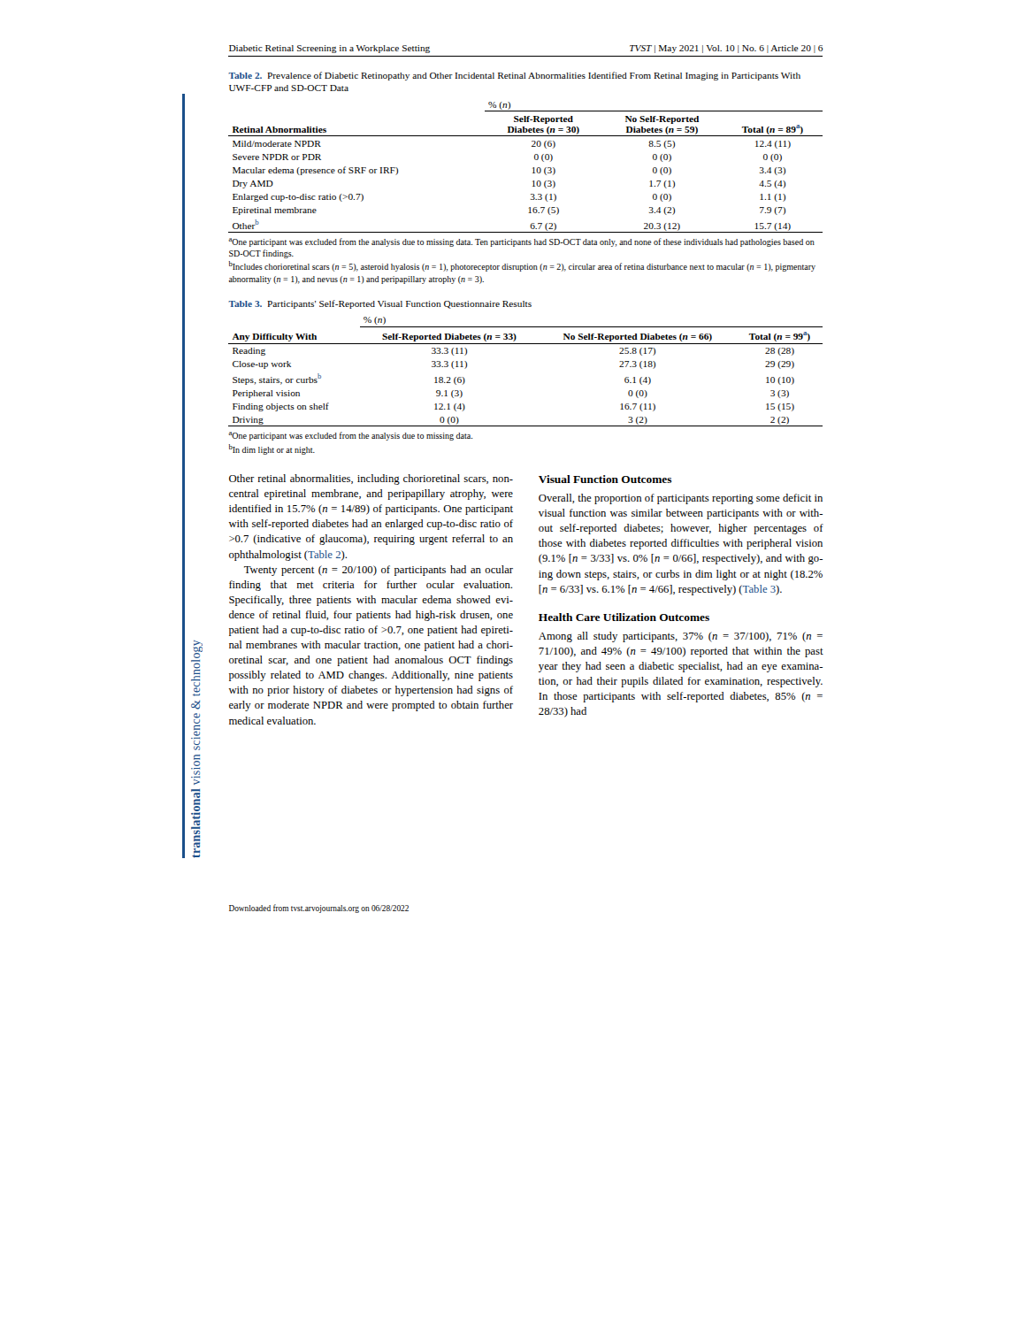translational vision science & technology
Diabetic Retinal Screening in a Workplace Setting
TVST | May 2021 | Vol. 10 | No. 6 | Article 20 | 6
Table 2. Prevalence of Diabetic Retinopathy and Other Incidental Retinal Abnormalities Identified From Retinal Imaging in Participants With UWF-CFP and SD-OCT Data
| | % ( n ) |
| Retinal Abnormalities | Self-Reported Diabetes ( n = 30) | No Self-Reported Diabetes ( n = 59) | Total ( n = 89 a ) |
| Mild/moderate NPDR | 20 (6) | 8.5 (5) | 12.4 (11) |
| Severe NPDR or PDR | 0 (0) | 0 (0) | 0 (0) |
| Macular edema (presence of SRF or IRF) | 10 (3) | 0 (0) | 3.4 (3) |
| Dry AMD | 10 (3) | 1.7 (1) | 4.5 (4) |
| Enlarged cup-to-disc ratio (>0.7) | 3.3 (1) | 0 (0) | 1.1 (1) |
| Epiretinal membrane | 16.7 (5) | 3.4 (2) | 7.9 (7) |
| Other b | 6.7 (2) | 20.3 (12) | 15.7 (14) |
aOne participant was excluded from the analysis due to missing data. Ten participants had SD-OCT data only, and none of these individuals had pathologies based on SD-OCT findings.
bIncludes chorioretinal scars (n = 5), asteroid hyalosis (n = 1), photoreceptor disruption (n = 2), circular area of retina disturbance next to macular (n = 1), pigmentary abnormality (n = 1), and nevus (n = 1) and peripapillary atrophy (n = 3).
Table 3. Participants' Self-Reported Visual Function Questionnaire Results
| | % ( n ) |
| Any Difficulty With | Self-Reported Diabetes ( n = 33) | No Self-Reported Diabetes ( n = 66) | Total ( n = 99 a ) |
| Reading | 33.3 (11) | 25.8 (17) | 28 (28) |
| Close-up work | 33.3 (11) | 27.3 (18) | 29 (29) |
| Steps, stairs, or curbs b | 18.2 (6) | 6.1 (4) | 10 (10) |
| Peripheral vision | 9.1 (3) | 0 (0) | 3 (3) |
| Finding objects on shelf | 12.1 (4) | 16.7 (11) | 15 (15) |
| Driving | 0 (0) | 3 (2) | 2 (2) |
aOne participant was excluded from the analysis due to missing data.
bIn dim light or at night.
Other retinal abnormalities, including chorioretinal scars, non-central epiretinal membrane, and peripapillary atrophy, were identified in 15.7% (n = 14/89) of participants. One participant with self-reported diabetes had an enlarged cup-to-disc ratio of >0.7 (indicative of glaucoma), requiring urgent referral to an ophthalmologist (Table 2).
Twenty percent (n = 20/100) of participants had an ocular finding that met criteria for further ocular evaluation. Specifically, three patients with macular edema showed evidence of retinal fluid, four patients had high-risk drusen, one patient had a cup-to-disc ratio of >0.7, one patient had epiretinal membranes with macular traction, one patient had a chorioretinal scar, and one patient had anomalous OCT findings possibly related to AMD changes. Additionally, nine patients with no prior history of diabetes or hypertension had signs of early or moderate NPDR and were prompted to obtain further medical evaluation.
Visual Function Outcomes
Overall, the proportion of participants reporting some deficit in visual function was similar between participants with or without self-reported diabetes; however, higher percentages of those with diabetes reported difficulties with peripheral vision (9.1% [n = 3/33] vs. 0% [n = 0/66], respectively), and with going down steps, stairs, or curbs in dim light or at night (18.2% [n = 6/33] vs. 6.1% [n = 4/66], respectively) (Table 3).
Health Care Utilization Outcomes
Among all study participants, 37% (n = 37/100), 71% (n = 71/100), and 49% (n = 49/100) reported that within the past year they had seen a diabetic specialist, had an eye examination, or had their pupils dilated for examination, respectively. In those participants with self-reported diabetes, 85% (n = 28/33) had
Downloaded from tvst.arvojournals.org on 06/28/2022